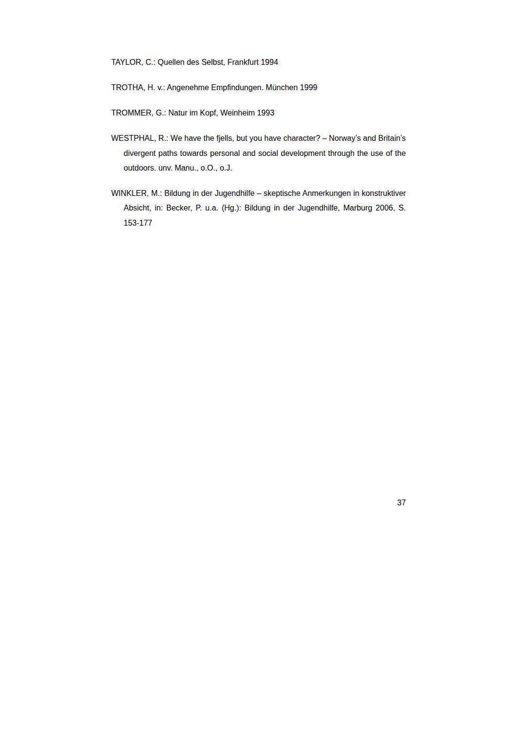TAYLOR, C.: Quellen des Selbst, Frankfurt 1994
TROTHA, H. v.: Angenehme Empfindungen. München 1999
TROMMER, G.: Natur im Kopf, Weinheim 1993
WESTPHAL, R.: We have the fjells, but you have character? – Norway’s and Britain’s divergent paths towards personal and social development through the use of the outdoors. unv. Manu., o.O., o.J.
WINKLER, M.: Bildung in der Jugendhilfe – skeptische Anmerkungen in konstruktiver Absicht, in: Becker, P. u.a. (Hg.): Bildung in der Jugendhilfe, Marburg 2006, S. 153-177
37